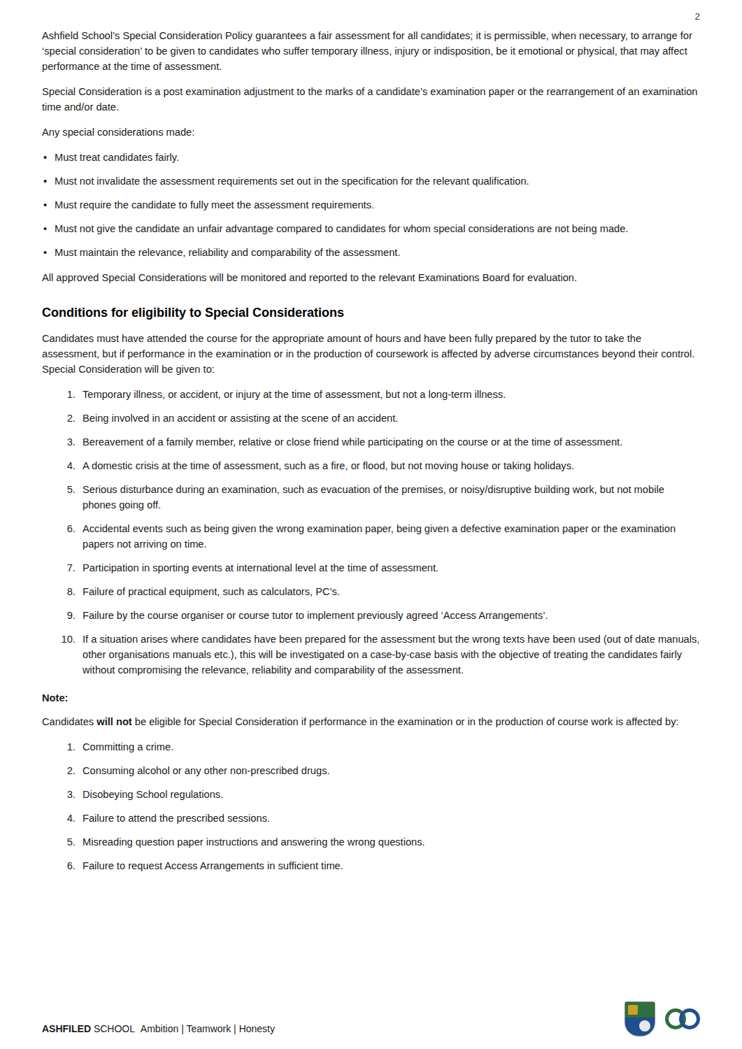2
Ashfield School’s Special Consideration Policy guarantees a fair assessment for all candidates; it is permissible, when necessary, to arrange for ‘special consideration’ to be given to candidates who suffer temporary illness, injury or indisposition, be it emotional or physical, that may affect performance at the time of assessment.
Special Consideration is a post examination adjustment to the marks of a candidate’s examination paper or the rearrangement of an examination time and/or date.
Any special considerations made:
Must treat candidates fairly.
Must not invalidate the assessment requirements set out in the specification for the relevant qualification.
Must require the candidate to fully meet the assessment requirements.
Must not give the candidate an unfair advantage compared to candidates for whom special considerations are not being made.
Must maintain the relevance, reliability and comparability of the assessment.
All approved Special Considerations will be monitored and reported to the relevant Examinations Board for evaluation.
Conditions for eligibility to Special Considerations
Candidates must have attended the course for the appropriate amount of hours and have been fully prepared by the tutor to take the assessment, but if performance in the examination or in the production of coursework is affected by adverse circumstances beyond their control. Special Consideration will be given to:
Temporary illness, or accident, or injury at the time of assessment, but not a long-term illness.
Being involved in an accident or assisting at the scene of an accident.
Bereavement of a family member, relative or close friend while participating on the course or at the time of assessment.
A domestic crisis at the time of assessment, such as a fire, or flood, but not moving house or taking holidays.
Serious disturbance during an examination, such as evacuation of the premises, or noisy/disruptive building work, but not mobile phones going off.
Accidental events such as being given the wrong examination paper, being given a defective examination paper or the examination papers not arriving on time.
Participation in sporting events at international level at the time of assessment.
Failure of practical equipment, such as calculators, PC’s.
Failure by the course organiser or course tutor to implement previously agreed ‘Access Arrangements’.
If a situation arises where candidates have been prepared for the assessment but the wrong texts have been used (out of date manuals, other organisations manuals etc.), this will be investigated on a case-by-case basis with the objective of treating the candidates fairly without compromising the relevance, reliability and comparability of the assessment.
Note:
Candidates will not be eligible for Special Consideration if performance in the examination or in the production of course work is affected by:
Committing a crime.
Consuming alcohol or any other non-prescribed drugs.
Disobeying School regulations.
Failure to attend the prescribed sessions.
Misreading question paper instructions and answering the wrong questions.
Failure to request Access Arrangements in sufficient time.
ASHFILED SCHOOL Ambition | Teamwork | Honesty